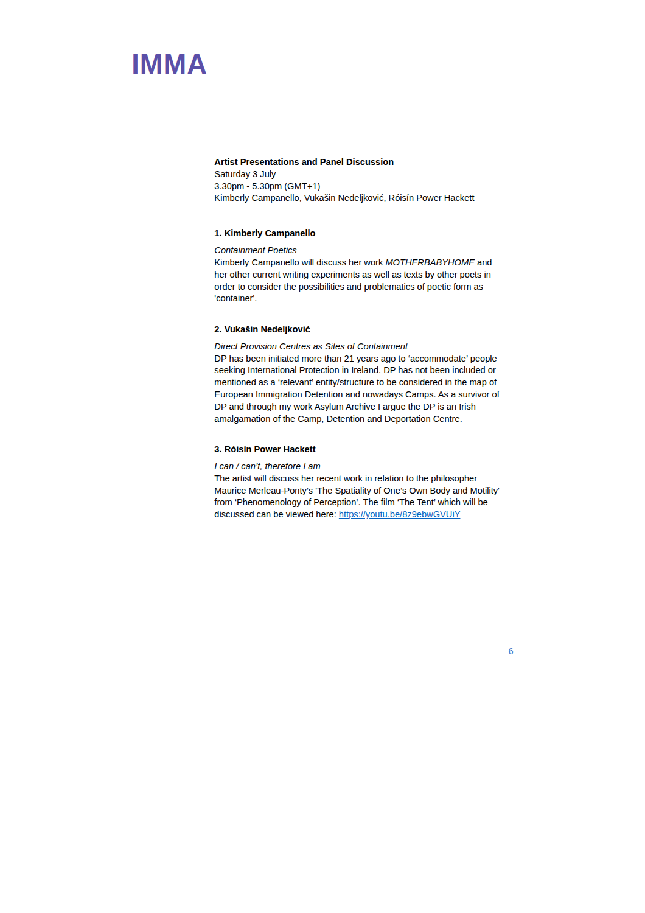IMMA
Artist Presentations and Panel Discussion
Saturday 3 July
3.30pm - 5.30pm (GMT+1)
Kimberly Campanello, Vukašin Nedeljković, Róisín Power Hackett
1. Kimberly Campanello
Containment Poetics
Kimberly Campanello will discuss her work MOTHERBABYHOME and her other current writing experiments as well as texts by other poets in order to consider the possibilities and problematics of poetic form as 'container'.
2. Vukašin Nedeljković
Direct Provision Centres as Sites of Containment
DP has been initiated more than 21 years ago to ‘accommodate’ people seeking International Protection in Ireland. DP has not been included or mentioned as a ‘relevant’ entity/structure to be considered in the map of European Immigration Detention and nowadays Camps. As a survivor of DP and through my work Asylum Archive I argue the DP is an Irish amalgamation of the Camp, Detention and Deportation Centre.
3. Róisín Power Hackett
I can / can’t, therefore I am
The artist will discuss her recent work in relation to the philosopher Maurice Merleau-Ponty’s 'The Spatiality of One’s Own Body and Motility' from ‘Phenomenology of Perception’. The film ‘The Tent’ which will be discussed can be viewed here: https://youtu.be/8z9ebwGVUiY
6